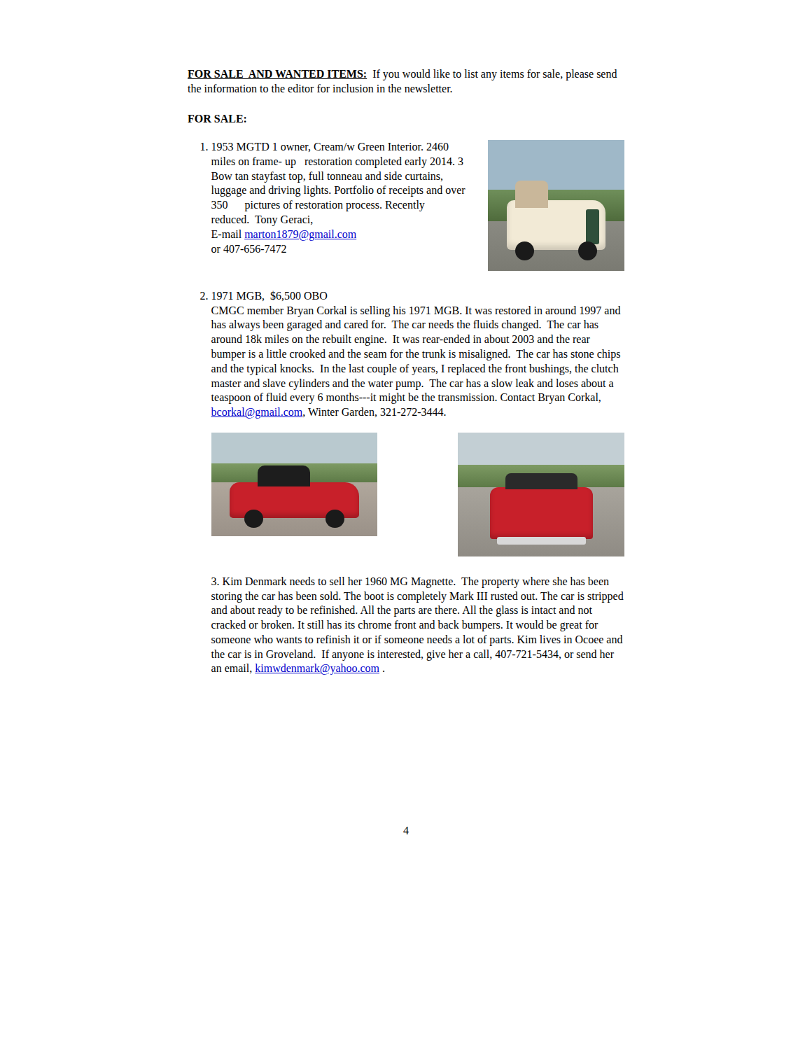FOR SALE AND WANTED ITEMS: If you would like to list any items for sale, please send the information to the editor for inclusion in the newsletter.
FOR SALE:
1953 MGTD 1 owner, Cream/w Green Interior. 2460 miles on frame- up restoration completed early 2014. 3 Bow tan stayfast top, full tonneau and side curtains, luggage and driving lights. Portfolio of receipts and over 350 pictures of restoration process. Recently reduced. Tony Geraci,
E-mail marton1879@gmail.com
or 407-656-7472
1971 MGB, $6,500 OBO
CMGC member Bryan Corkal is selling his 1971 MGB. It was restored in around 1997 and has always been garaged and cared for. The car needs the fluids changed. The car has around 18k miles on the rebuilt engine. It was rear-ended in about 2003 and the rear bumper is a little crooked and the seam for the trunk is misaligned. The car has stone chips and the typical knocks. In the last couple of years, I replaced the front bushings, the clutch master and slave cylinders and the water pump. The car has a slow leak and loses about a teaspoon of fluid every 6 months---it might be the transmission. Contact Bryan Corkal, bcorkal@gmail.com, Winter Garden, 321-272-3444.
3. Kim Denmark needs to sell her 1960 MG Magnette. The property where she has been storing the car has been sold. The boot is completely Mark III rusted out. The car is stripped and about ready to be refinished. All the parts are there. All the glass is intact and not cracked or broken. It still has its chrome front and back bumpers. It would be great for someone who wants to refinish it or if someone needs a lot of parts. Kim lives in Ocoee and the car is in Groveland. If anyone is interested, give her a call, 407-721-5434, or send her an email, kimwdenmark@yahoo.com .
4